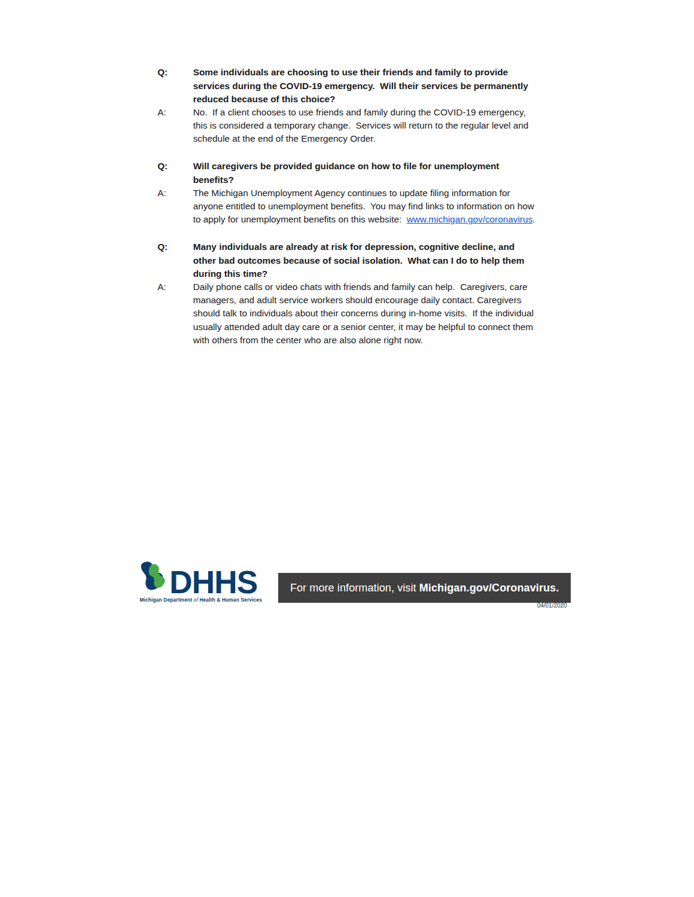Q:
Some individuals are choosing to use their friends and family to provide services during the COVID-19 emergency. Will their services be permanently reduced because of this choice?
A:
No. If a client chooses to use friends and family during the COVID-19 emergency, this is considered a temporary change. Services will return to the regular level and schedule at the end of the Emergency Order.
Q:
Will caregivers be provided guidance on how to file for unemployment benefits?
A:
The Michigan Unemployment Agency continues to update filing information for anyone entitled to unemployment benefits. You may find links to information on how to apply for unemployment benefits on this website: www.michigan.gov/coronavirus.
Q:
Many individuals are already at risk for depression, cognitive decline, and other bad outcomes because of social isolation. What can I do to help them during this time?
A:
Daily phone calls or video chats with friends and family can help. Caregivers, care managers, and adult service workers should encourage daily contact. Caregivers should talk to individuals about their concerns during in-home visits. If the individual usually attended adult day care or a senior center, it may be helpful to connect them with others from the center who are also alone right now.
DHHS
Michigan Department of Health & Human Services
For more information, visit Michigan.gov/Coronavirus.
04/01/2020